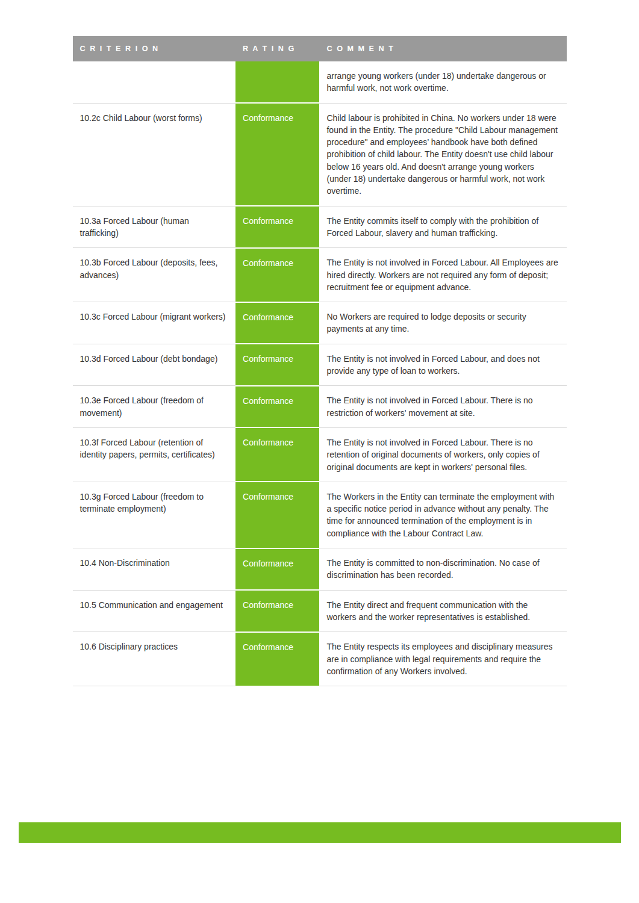| C R I T E R I O N | R A T I N G | C O M M E N T |
| --- | --- | --- |
| | | arrange young workers (under 18) undertake dangerous or harmful work, not work overtime. |
| 10.2c Child Labour (worst forms) | Conformance | Child labour is prohibited in China. No workers under 18 were found in the Entity. The procedure "Child Labour management procedure" and employees’ handbook have both defined prohibition of child labour. The Entity doesn't use child labour below 16 years old. And doesn't arrange young workers (under 18) undertake dangerous or harmful work, not work overtime. |
| 10.3a Forced Labour (human trafficking) | Conformance | The Entity commits itself to comply with the prohibition of Forced Labour, slavery and human trafficking. |
| 10.3b Forced Labour (deposits, fees, advances) | Conformance | The Entity is not involved in Forced Labour. All Employees are hired directly. Workers are not required any form of deposit; recruitment fee or equipment advance. |
| 10.3c Forced Labour (migrant workers) | Conformance | No Workers are required to lodge deposits or security payments at any time. |
| 10.3d Forced Labour (debt bondage) | Conformance | The Entity is not involved in Forced Labour, and does not provide any type of loan to workers. |
| 10.3e Forced Labour (freedom of movement) | Conformance | The Entity is not involved in Forced Labour. There is no restriction of workers' movement at site. |
| 10.3f Forced Labour (retention of identity papers, permits, certificates) | Conformance | The Entity is not involved in Forced Labour. There is no retention of original documents of workers, only copies of original documents are kept in workers' personal files. |
| 10.3g Forced Labour (freedom to terminate employment) | Conformance | The Workers in the Entity can terminate the employment with a specific notice period in advance without any penalty. The time for announced termination of the employment is in compliance with the Labour Contract Law. |
| 10.4 Non-Discrimination | Conformance | The Entity is committed to non-discrimination. No case of discrimination has been recorded. |
| 10.5 Communication and engagement | Conformance | The Entity direct and frequent communication with the workers and the worker representatives is established. |
| 10.6 Disciplinary practices | Conformance | The Entity respects its employees and disciplinary measures are in compliance with legal requirements and require the confirmation of any Workers involved. |